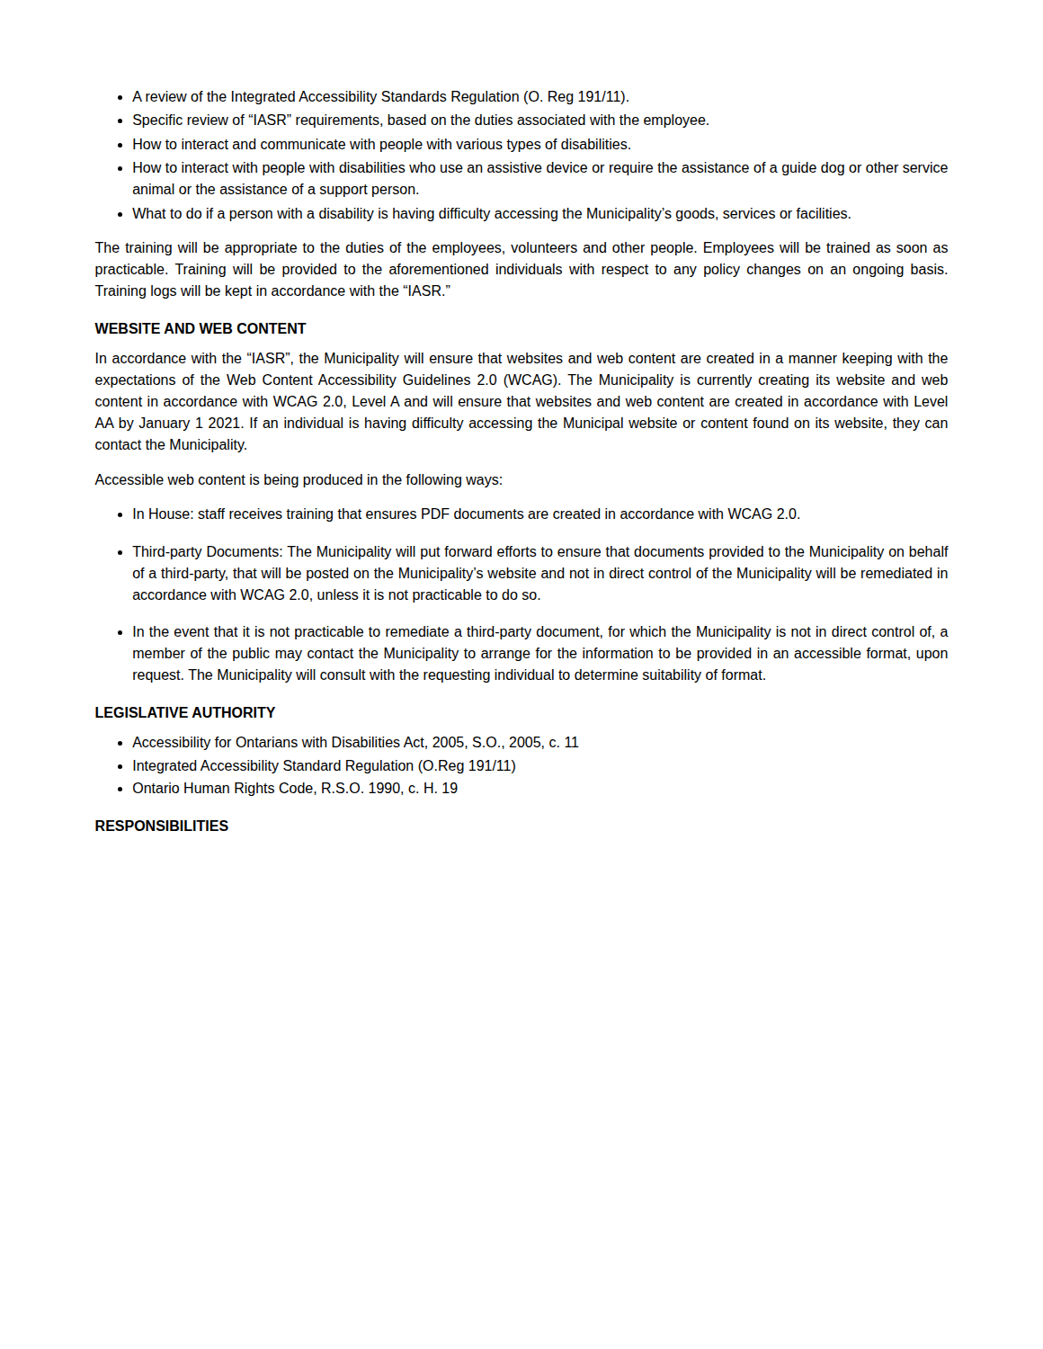A review of the Integrated Accessibility Standards Regulation (O. Reg 191/11).
Specific review of “IASR” requirements, based on the duties associated with the employee.
How to interact and communicate with people with various types of disabilities.
How to interact with people with disabilities who use an assistive device or require the assistance of a guide dog or other service animal or the assistance of a support person.
What to do if a person with a disability is having difficulty accessing the Municipality’s goods, services or facilities.
The training will be appropriate to the duties of the employees, volunteers and other people. Employees will be trained as soon as practicable. Training will be provided to the aforementioned individuals with respect to any policy changes on an ongoing basis. Training logs will be kept in accordance with the “IASR.”
WEBSITE AND WEB CONTENT
In accordance with the “IASR”, the Municipality will ensure that websites and web content are created in a manner keeping with the expectations of the Web Content Accessibility Guidelines 2.0 (WCAG). The Municipality is currently creating its website and web content in accordance with WCAG 2.0, Level A and will ensure that websites and web content are created in accordance with Level AA by January 1 2021. If an individual is having difficulty accessing the Municipal website or content found on its website, they can contact the Municipality.
Accessible web content is being produced in the following ways:
In House: staff receives training that ensures PDF documents are created in accordance with WCAG 2.0.
Third-party Documents: The Municipality will put forward efforts to ensure that documents provided to the Municipality on behalf of a third-party, that will be posted on the Municipality’s website and not in direct control of the Municipality will be remediated in accordance with WCAG 2.0, unless it is not practicable to do so.
In the event that it is not practicable to remediate a third-party document, for which the Municipality is not in direct control of, a member of the public may contact the Municipality to arrange for the information to be provided in an accessible format, upon request. The Municipality will consult with the requesting individual to determine suitability of format.
LEGISLATIVE AUTHORITY
Accessibility for Ontarians with Disabilities Act, 2005, S.O., 2005, c. 11
Integrated Accessibility Standard Regulation (O.Reg 191/11)
Ontario Human Rights Code, R.S.O. 1990, c. H. 19
RESPONSIBILITIES